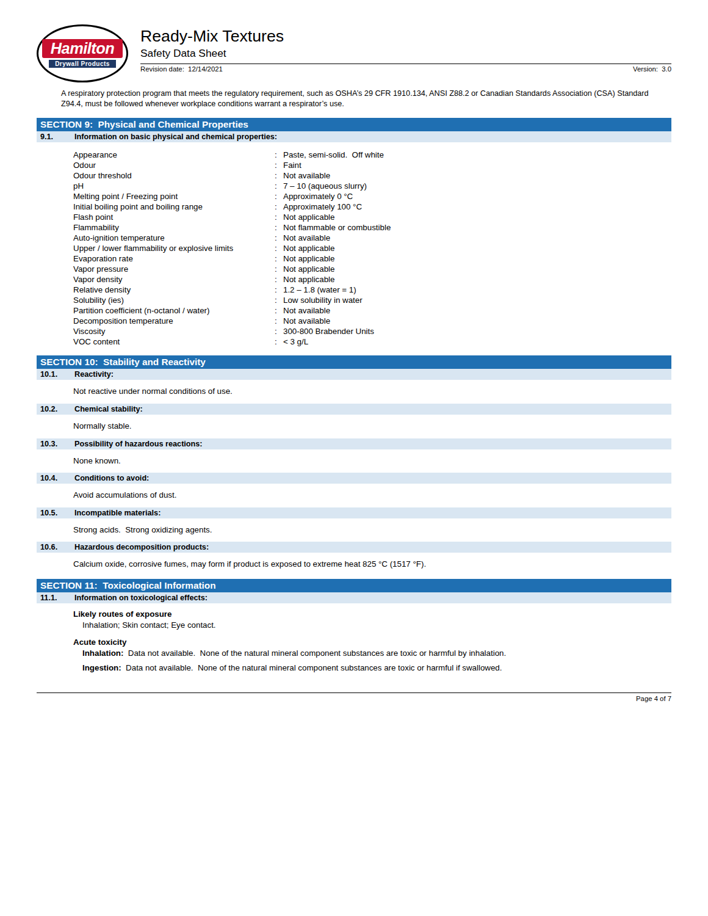Hamilton
Drywall Products
Ready-Mix Textures
Safety Data Sheet
Revision date: 12/14/2021 Version: 3.0
A respiratory protection program that meets the regulatory requirement, such as OSHA’s 29 CFR 1910.134, ANSI Z88.2 or Canadian Standards Association (CSA) Standard Z94.4, must be followed whenever workplace conditions warrant a respirator’s use.
SECTION 9: Physical and Chemical Properties
9.1. Information on basic physical and chemical properties:
| Appearance | : | Paste, semi-solid. Off white |
| Odour | : | Faint |
| Odour threshold | : | Not available |
| pH | : | 7 – 10 (aqueous slurry) |
| Melting point / Freezing point | : | Approximately 0 °C |
| Initial boiling point and boiling range | : | Approximately 100 °C |
| Flash point | : | Not applicable |
| Flammability | : | Not flammable or combustible |
| Auto-ignition temperature | : | Not available |
| Upper / lower flammability or explosive limits | : | Not applicable |
| Evaporation rate | : | Not applicable |
| Vapor pressure | : | Not applicable |
| Vapor density | : | Not applicable |
| Relative density | : | 1.2 – 1.8 (water = 1) |
| Solubility (ies) | : | Low solubility in water |
| Partition coefficient (n-octanol / water) | : | Not available |
| Decomposition temperature | : | Not available |
| Viscosity | : | 300-800 Brabender Units |
| VOC content | : | < 3 g/L |
SECTION 10: Stability and Reactivity
10.1. Reactivity:
Not reactive under normal conditions of use.
10.2. Chemical stability:
Normally stable.
10.3. Possibility of hazardous reactions:
None known.
10.4. Conditions to avoid:
Avoid accumulations of dust.
10.5. Incompatible materials:
Strong acids. Strong oxidizing agents.
10.6. Hazardous decomposition products:
Calcium oxide, corrosive fumes, may form if product is exposed to extreme heat 825 °C (1517 °F).
SECTION 11: Toxicological Information
11.1. Information on toxicological effects:
Likely routes of exposure
Inhalation; Skin contact; Eye contact.
Acute toxicity
Inhalation: Data not available. None of the natural mineral component substances are toxic or harmful by inhalation.
Ingestion: Data not available. None of the natural mineral component substances are toxic or harmful if swallowed.
Page 4 of 7